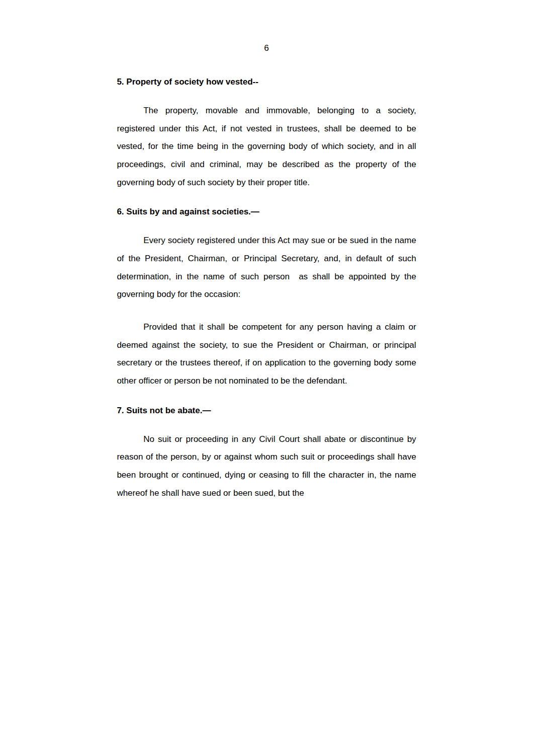6
5. Property of society how vested--
The property, movable and immovable, belonging to a society, registered under this Act, if not vested in trustees, shall be deemed to be vested, for the time being in the governing body of which society, and in all proceedings, civil and criminal, may be described as the property of the governing body of such society by their proper title.
6. Suits by and against societies.—
Every society registered under this Act may sue or be sued in the name of the President, Chairman, or Principal Secretary, and, in default of such determination, in the name of such person as shall be appointed by the governing body for the occasion:
Provided that it shall be competent for any person having a claim or deemed against the society, to sue the President or Chairman, or principal secretary or the trustees thereof, if on application to the governing body some other officer or person be not nominated to be the defendant.
7. Suits not be abate.—
No suit or proceeding in any Civil Court shall abate or discontinue by reason of the person, by or against whom such suit or proceedings shall have been brought or continued, dying or ceasing to fill the character in, the name whereof he shall have sued or been sued, but the